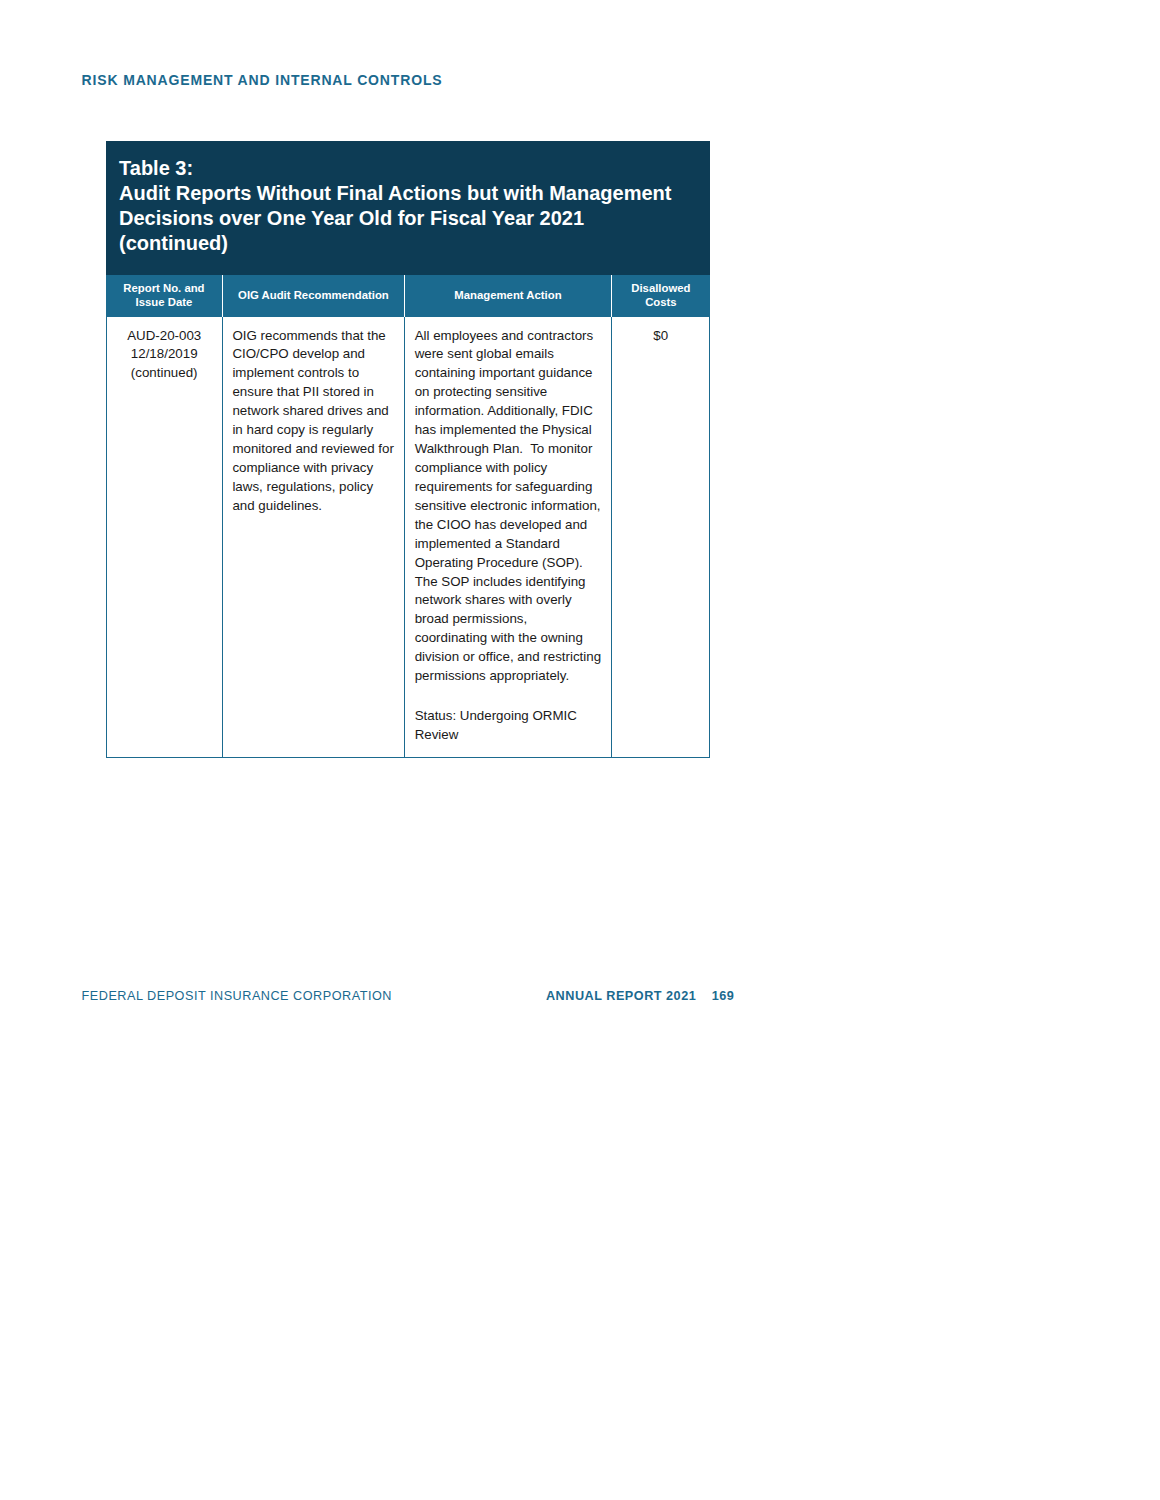Risk Management and Internal Controls
Table 3:
Audit Reports Without Final Actions but with Management Decisions over One Year Old for Fiscal Year 2021 (continued)
| Report No. and Issue Date | OIG Audit Recommendation | Management Action | Disallowed Costs |
| --- | --- | --- | --- |
| AUD-20-003 12/18/2019 (continued) | OIG recommends that the CIO/CPO develop and implement controls to ensure that PII stored in network shared drives and in hard copy is regularly monitored and reviewed for compliance with privacy laws, regulations, policy and guidelines. | All employees and contractors were sent global emails containing important guidance on protecting sensitive information. Additionally, FDIC has implemented the Physical Walkthrough Plan. To monitor compliance with policy requirements for safeguarding sensitive electronic information, the CIOO has developed and implemented a Standard Operating Procedure (SOP). The SOP includes identifying network shares with overly broad permissions, coordinating with the owning division or office, and restricting permissions appropriately. Status: Undergoing ORMIC Review | $0 |
Federal Deposit Insurance Corporation
Annual Report 2021 169